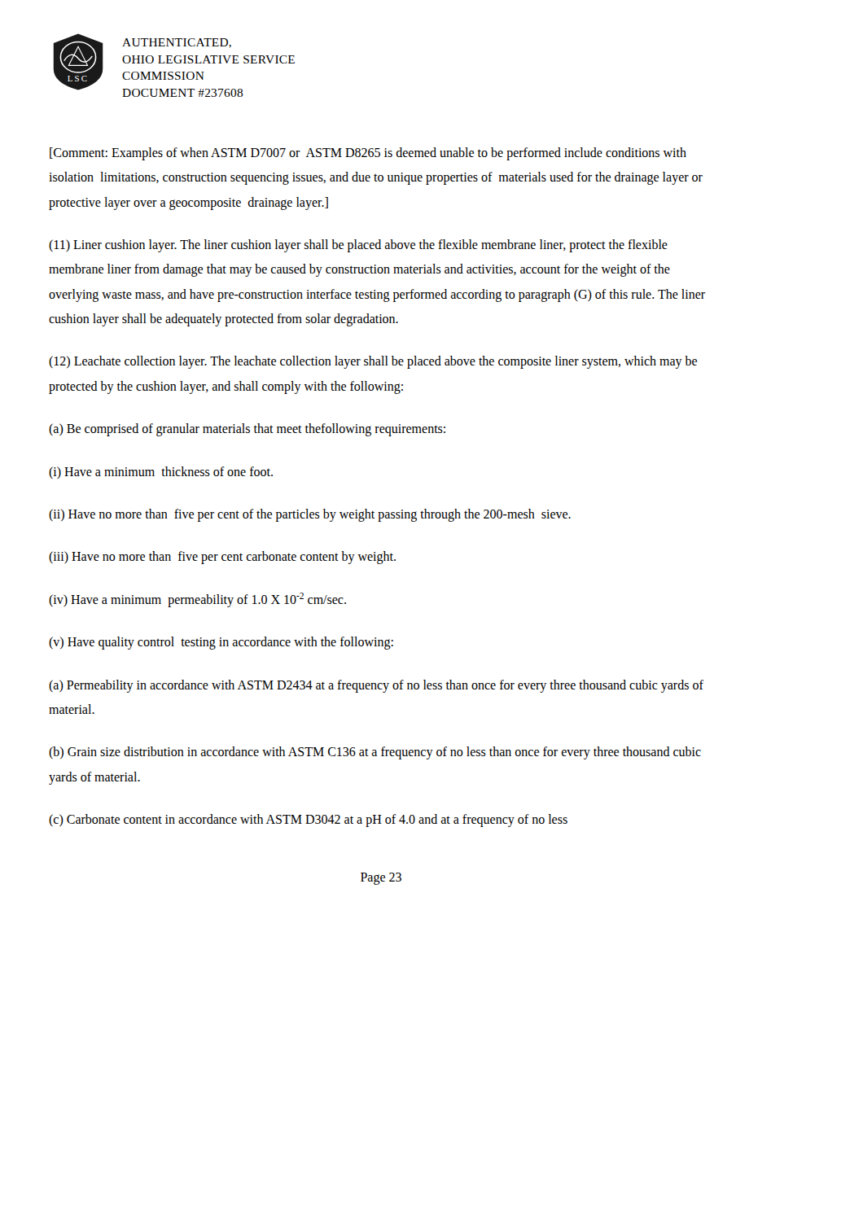LSC
AUTHENTICATED,
OHIO LEGISLATIVE SERVICE
COMMISSION
DOCUMENT #237608
[Comment: Examples of when ASTM D7007 or ASTM D8265 is deemed unable to be performed include conditions with isolation limitations, construction sequencing issues, and due to unique properties of materials used for the drainage layer or protective layer over a geocomposite drainage layer.]
(11) Liner cushion layer. The liner cushion layer shall be placed above the flexible membrane liner, protect the flexible membrane liner from damage that may be caused by construction materials and activities, account for the weight of the overlying waste mass, and have pre-construction interface testing performed according to paragraph (G) of this rule. The liner cushion layer shall be adequately protected from solar degradation.
(12) Leachate collection layer. The leachate collection layer shall be placed above the composite liner system, which may be protected by the cushion layer, and shall comply with the following:
(a) Be comprised of granular materials that meet thefollowing requirements:
(i) Have a minimum thickness of one foot.
(ii) Have no more than five per cent of the particles by weight passing through the 200-mesh sieve.
(iii) Have no more than five per cent carbonate content by weight.
(iv) Have a minimum permeability of 1.0 X 10-2 cm/sec.
(v) Have quality control testing in accordance with the following:
(a) Permeability in accordance with ASTM D2434 at a frequency of no less than once for every three thousand cubic yards of material.
(b) Grain size distribution in accordance with ASTM C136 at a frequency of no less than once for every three thousand cubic yards of material.
(c) Carbonate content in accordance with ASTM D3042 at a pH of 4.0 and at a frequency of no less
Page 23